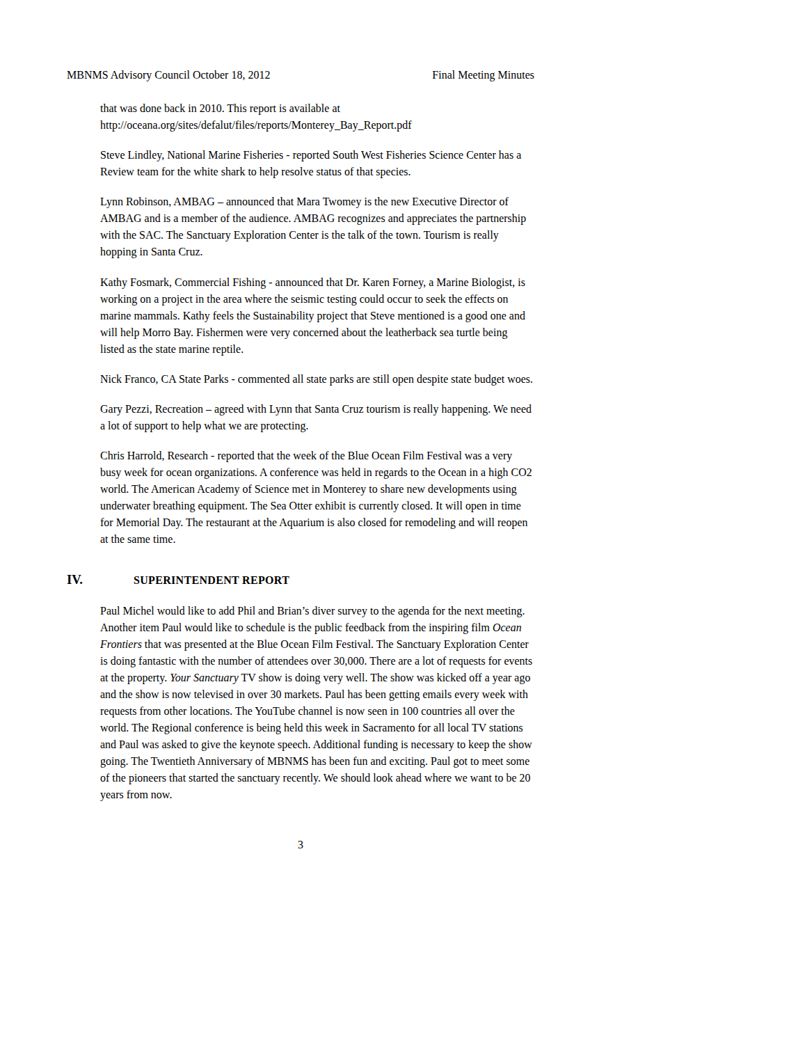MBNMS Advisory Council October 18, 2012
Final Meeting Minutes
that was done back in 2010. This report is available at
http://oceana.org/sites/defalut/files/reports/Monterey_Bay_Report.pdf
Steve Lindley, National Marine Fisheries - reported South West Fisheries Science Center has a Review team for the white shark to help resolve status of that species.
Lynn Robinson, AMBAG – announced that Mara Twomey is the new Executive Director of AMBAG and is a member of the audience. AMBAG recognizes and appreciates the partnership with the SAC. The Sanctuary Exploration Center is the talk of the town. Tourism is really hopping in Santa Cruz.
Kathy Fosmark, Commercial Fishing - announced that Dr. Karen Forney, a Marine Biologist, is working on a project in the area where the seismic testing could occur to seek the effects on marine mammals. Kathy feels the Sustainability project that Steve mentioned is a good one and will help Morro Bay. Fishermen were very concerned about the leatherback sea turtle being listed as the state marine reptile.
Nick Franco, CA State Parks - commented all state parks are still open despite state budget woes.
Gary Pezzi, Recreation – agreed with Lynn that Santa Cruz tourism is really happening. We need a lot of support to help what we are protecting.
Chris Harrold, Research - reported that the week of the Blue Ocean Film Festival was a very busy week for ocean organizations. A conference was held in regards to the Ocean in a high CO2 world. The American Academy of Science met in Monterey to share new developments using underwater breathing equipment. The Sea Otter exhibit is currently closed. It will open in time for Memorial Day. The restaurant at the Aquarium is also closed for remodeling and will reopen at the same time.
IV. SUPERINTENDENT REPORT
Paul Michel would like to add Phil and Brian’s diver survey to the agenda for the next meeting. Another item Paul would like to schedule is the public feedback from the inspiring film Ocean Frontiers that was presented at the Blue Ocean Film Festival. The Sanctuary Exploration Center is doing fantastic with the number of attendees over 30,000. There are a lot of requests for events at the property. Your Sanctuary TV show is doing very well. The show was kicked off a year ago and the show is now televised in over 30 markets. Paul has been getting emails every week with requests from other locations. The YouTube channel is now seen in 100 countries all over the world. The Regional conference is being held this week in Sacramento for all local TV stations and Paul was asked to give the keynote speech. Additional funding is necessary to keep the show going. The Twentieth Anniversary of MBNMS has been fun and exciting. Paul got to meet some of the pioneers that started the sanctuary recently. We should look ahead where we want to be 20 years from now.
3